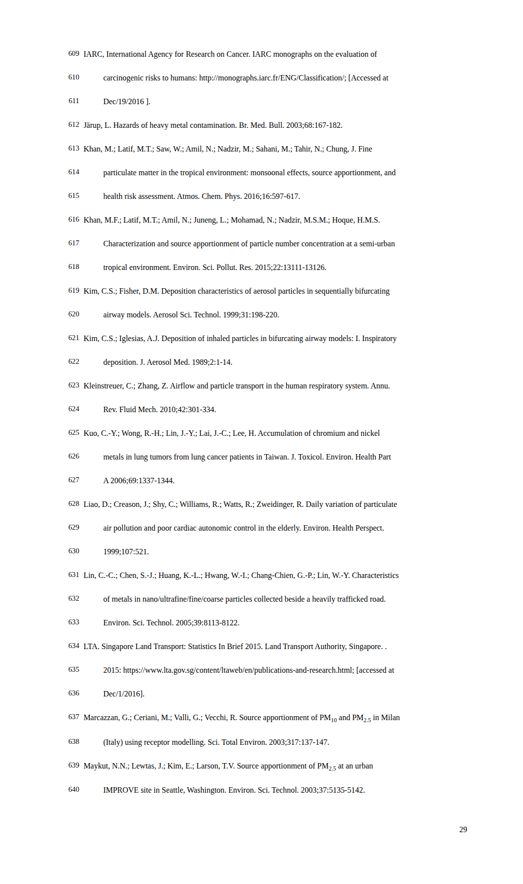IARC, International Agency for Research on Cancer. IARC monographs on the evaluation of
carcinogenic risks to humans: http://monographs.iarc.fr/ENG/Classification/; [Accessed at
Dec/19/2016 ].
Järup, L. Hazards of heavy metal contamination. Br. Med. Bull. 2003;68:167-182.
Khan, M.; Latif, M.T.; Saw, W.; Amil, N.; Nadzir, M.; Sahani, M.; Tahir, N.; Chung, J. Fine
particulate matter in the tropical environment: monsoonal effects, source apportionment, and
health risk assessment. Atmos. Chem. Phys. 2016;16:597-617.
Khan, M.F.; Latif, M.T.; Amil, N.; Juneng, L.; Mohamad, N.; Nadzir, M.S.M.; Hoque, H.M.S.
Characterization and source apportionment of particle number concentration at a semi-urban
tropical environment. Environ. Sci. Pollut. Res. 2015;22:13111-13126.
Kim, C.S.; Fisher, D.M. Deposition characteristics of aerosol particles in sequentially bifurcating
airway models. Aerosol Sci. Technol. 1999;31:198-220.
Kim, C.S.; Iglesias, A.J. Deposition of inhaled particles in bifurcating airway models: I. Inspiratory
deposition. J. Aerosol Med. 1989;2:1-14.
Kleinstreuer, C.; Zhang, Z. Airflow and particle transport in the human respiratory system. Annu.
Rev. Fluid Mech. 2010;42:301-334.
Kuo, C.-Y.; Wong, R.-H.; Lin, J.-Y.; Lai, J.-C.; Lee, H. Accumulation of chromium and nickel
metals in lung tumors from lung cancer patients in Taiwan. J. Toxicol. Environ. Health Part
A 2006;69:1337-1344.
Liao, D.; Creason, J.; Shy, C.; Williams, R.; Watts, R.; Zweidinger, R. Daily variation of particulate
air pollution and poor cardiac autonomic control in the elderly. Environ. Health Perspect.
1999;107:521.
Lin, C.-C.; Chen, S.-J.; Huang, K.-L.; Hwang, W.-I.; Chang-Chien, G.-P.; Lin, W.-Y. Characteristics
of metals in nano/ultrafine/fine/coarse particles collected beside a heavily trafficked road.
Environ. Sci. Technol. 2005;39:8113-8122.
LTA. Singapore Land Transport: Statistics In Brief 2015. Land Transport Authority, Singapore. .
2015: https://www.lta.gov.sg/content/ltaweb/en/publications-and-research.html; [accessed at
Dec/1/2016].
Marcazzan, G.; Ceriani, M.; Valli, G.; Vecchi, R. Source apportionment of PM10 and PM2.5 in Milan
(Italy) using receptor modelling. Sci. Total Environ. 2003;317:137-147.
Maykut, N.N.; Lewtas, J.; Kim, E.; Larson, T.V. Source apportionment of PM2.5 at an urban
IMPROVE site in Seattle, Washington. Environ. Sci. Technol. 2003;37:5135-5142.
29